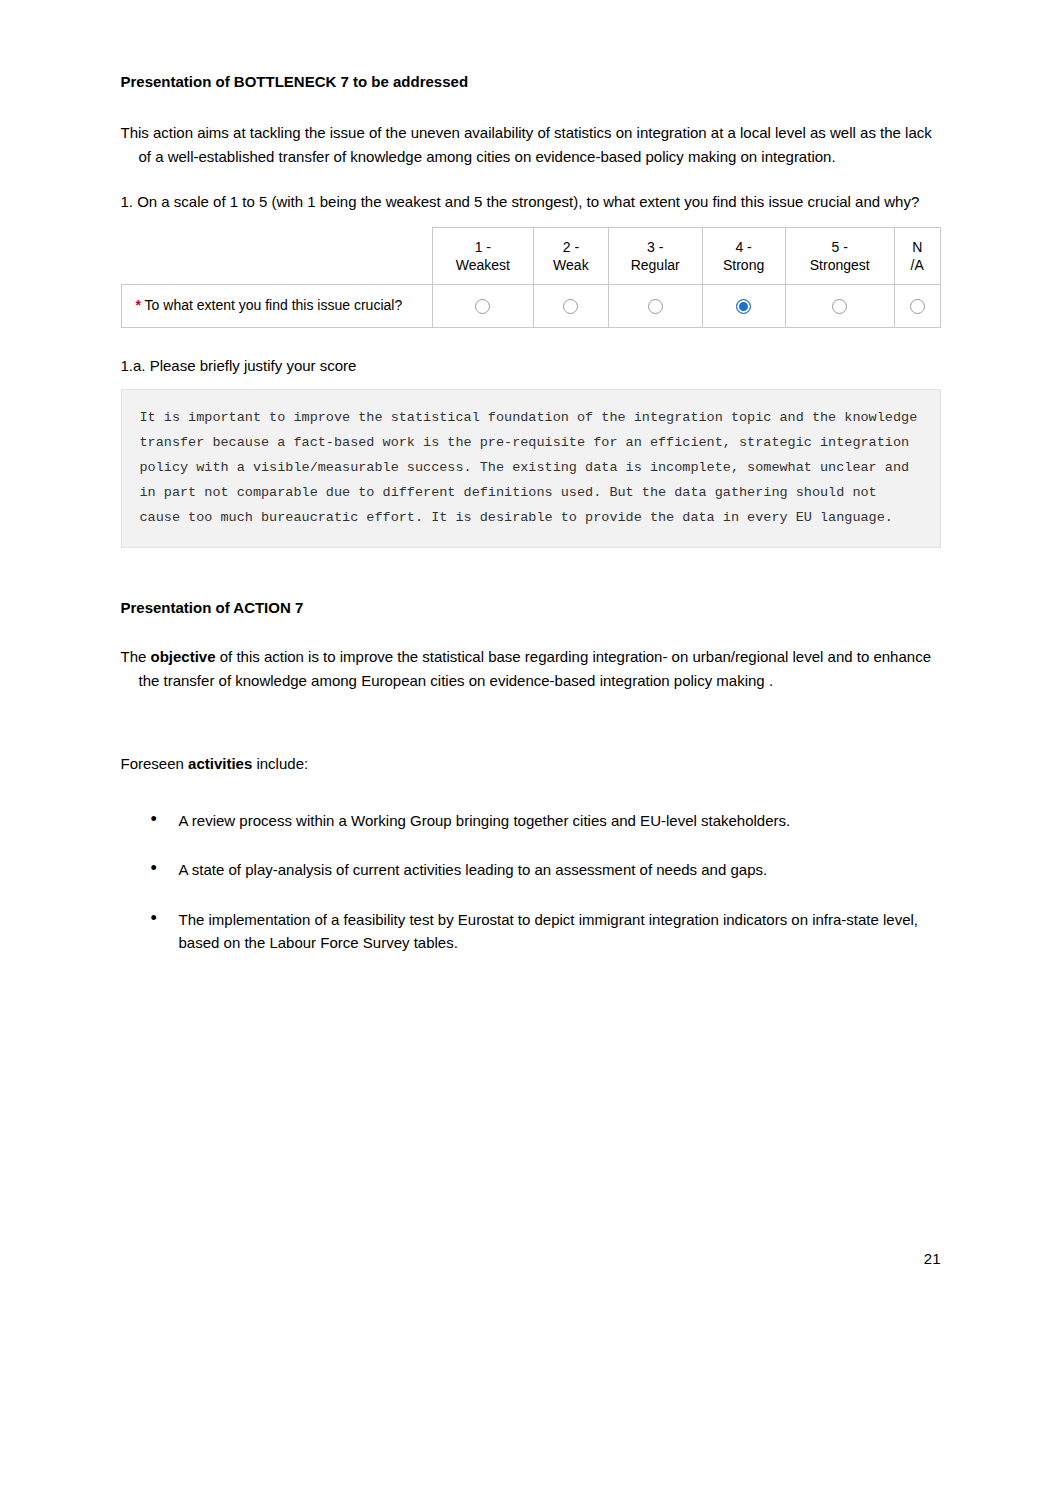Presentation of BOTTLENECK 7 to be addressed
This action aims at tackling the issue of the uneven availability of statistics on integration at a local level as well as the lack of a well-established transfer of knowledge among cities on evidence-based policy making on integration.
1. On a scale of 1 to 5 (with 1 being the weakest and 5 the strongest), to what extent you find this issue crucial and why?
| | 1 - Weakest | 2 - Weak | 3 - Regular | 4 - Strong | 5 - Strongest | N /A |
| --- | --- | --- | --- | --- | --- | --- |
| * To what extent you find this issue crucial? | | | | | | |
1.a. Please briefly justify your score
It is important to improve the statistical foundation of the integration topic and the knowledge transfer because a fact-based work is the pre-requisite for an efficient, strategic integration policy with a visible/measurable success. The existing data is incomplete, somewhat unclear and in part not comparable due to different definitions used. But the data gathering should not cause too much bureaucratic effort. It is desirable to provide the data in every EU language.
Presentation of ACTION 7
The objective of this action is to improve the statistical base regarding integration- on urban/regional level and to enhance the transfer of knowledge among European cities on evidence-based integration policy making .
Foreseen activities include:
A review process within a Working Group bringing together cities and EU-level stakeholders.
A state of play-analysis of current activities leading to an assessment of needs and gaps.
The implementation of a feasibility test by Eurostat to depict immigrant integration indicators on infra-state level, based on the Labour Force Survey tables.
21